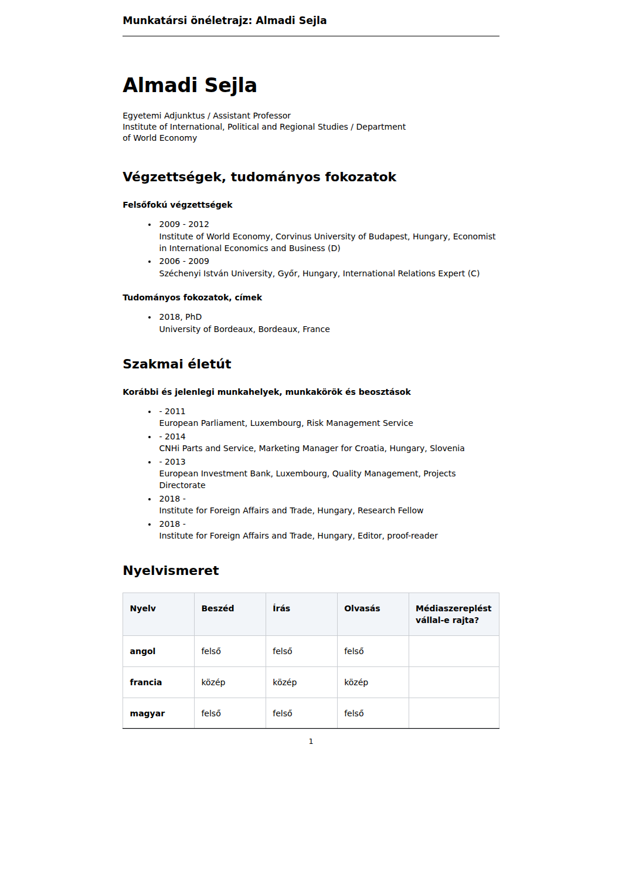Munkatársi önéletrajz: Almadi Sejla
Almadi Sejla
Egyetemi Adjunktus / Assistant Professor
Institute of International, Political and Regional Studies / Department
of World Economy
Végzettségek, tudományos fokozatok
Felsőfokú végzettségek
2009 - 2012
Institute of World Economy, Corvinus University of Budapest, Hungary, Economist in International Economics and Business (D)
2006 - 2009
Széchenyi István University, Győr, Hungary, International Relations Expert (C)
Tudományos fokozatok, címek
2018, PhD
University of Bordeaux, Bordeaux, France
Szakmai életút
Korábbi és jelenlegi munkahelyek, munkakörök és beosztások
- 2011
European Parliament, Luxembourg, Risk Management Service
- 2014
CNHi Parts and Service, Marketing Manager for Croatia, Hungary, Slovenia
- 2013
European Investment Bank, Luxembourg, Quality Management, Projects Directorate
2018 -
Institute for Foreign Affairs and Trade, Hungary, Research Fellow
2018 -
Institute for Foreign Affairs and Trade, Hungary, Editor, proof-reader
Nyelvismeret
| Nyelv | Beszéd | Írás | Olvasás | Médiaszereplést vállal-e rajta? |
| --- | --- | --- | --- | --- |
| angol | felső | felső | felső | |
| francia | közép | közép | közép | |
| magyar | felső | felső | felső | |
1